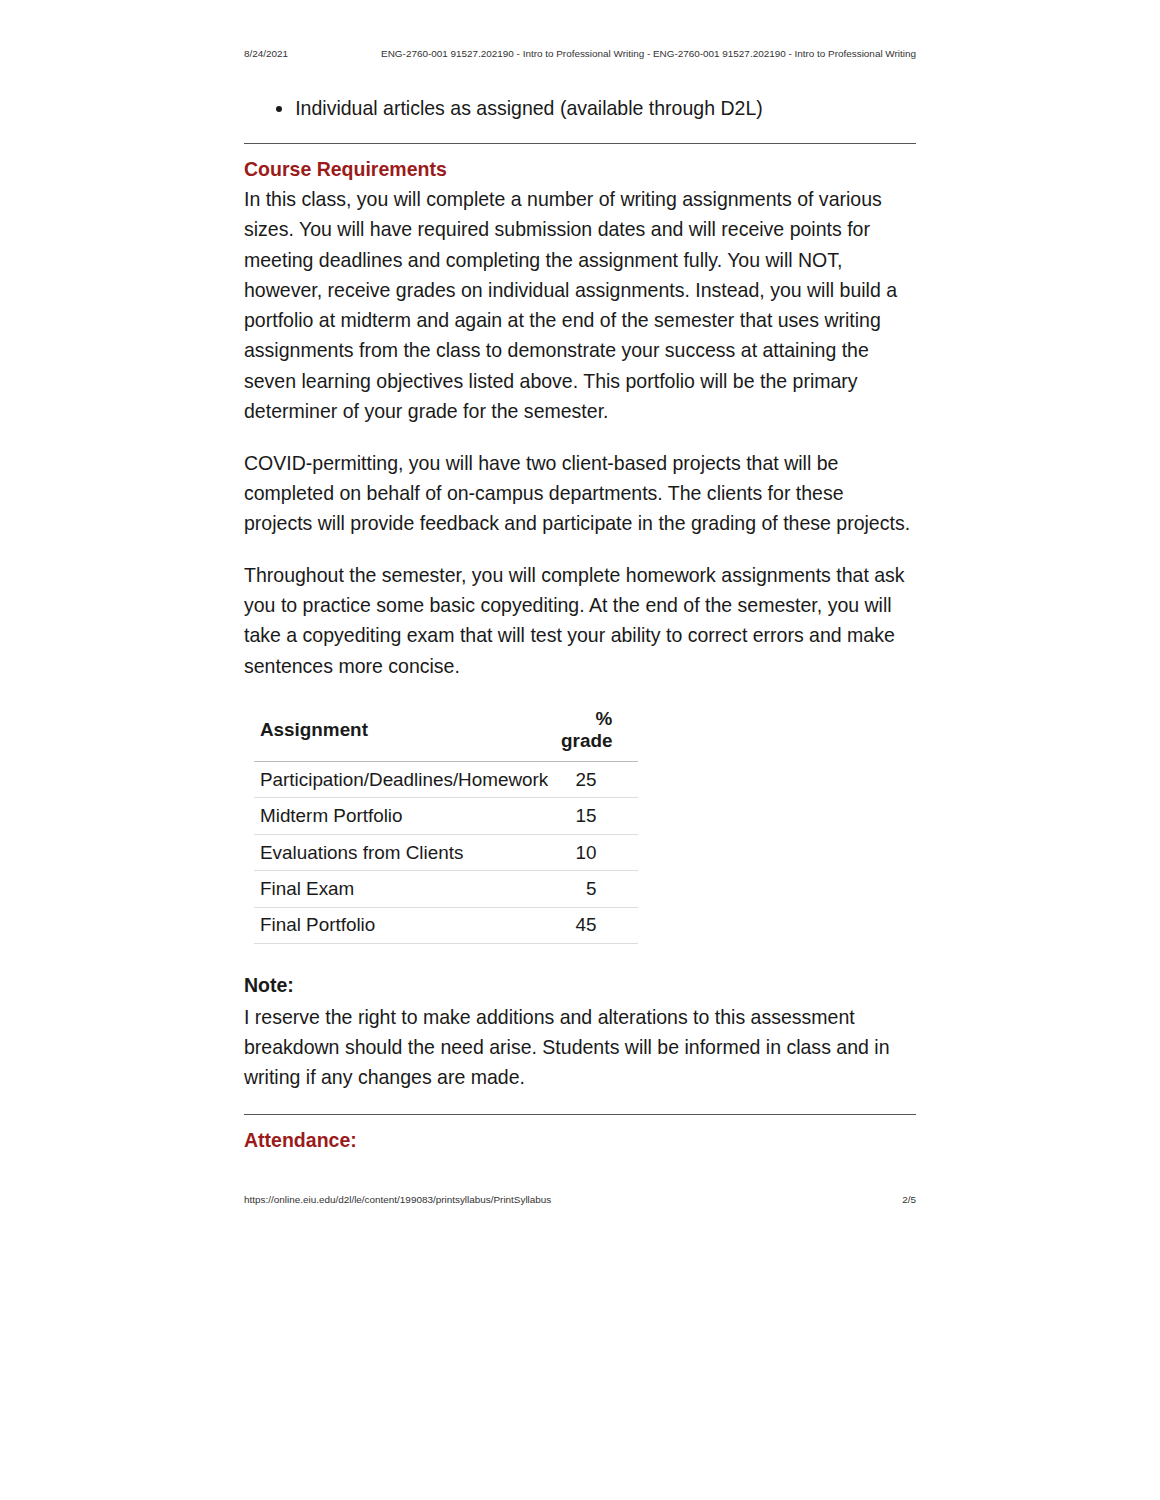8/24/2021
ENG-2760-001 91527.202190 - Intro to Professional Writing - ENG-2760-001 91527.202190 - Intro to Professional Writing
Individual articles as assigned (available through D2L)
Course Requirements
In this class, you will complete a number of writing assignments of various sizes. You will have required submission dates and will receive points for meeting deadlines and completing the assignment fully. You will NOT, however, receive grades on individual assignments. Instead, you will build a portfolio at midterm and again at the end of the semester that uses writing assignments from the class to demonstrate your success at attaining the seven learning objectives listed above. This portfolio will be the primary determiner of your grade for the semester.
COVID-permitting, you will have two client-based projects that will be completed on behalf of on-campus departments. The clients for these projects will provide feedback and participate in the grading of these projects.
Throughout the semester, you will complete homework assignments that ask you to practice some basic copyediting. At the end of the semester, you will take a copyediting exam that will test your ability to correct errors and make sentences more concise.
| Assignment | % grade |
| --- | --- |
| Participation/Deadlines/Homework | 25 |
| Midterm Portfolio | 15 |
| Evaluations from Clients | 10 |
| Final Exam | 5 |
| Final Portfolio | 45 |
Note:
I reserve the right to make additions and alterations to this assessment breakdown should the need arise. Students will be informed in class and in writing if any changes are made.
Attendance:
https://online.eiu.edu/d2l/le/content/199083/printsyllabus/PrintSyllabus
2/5